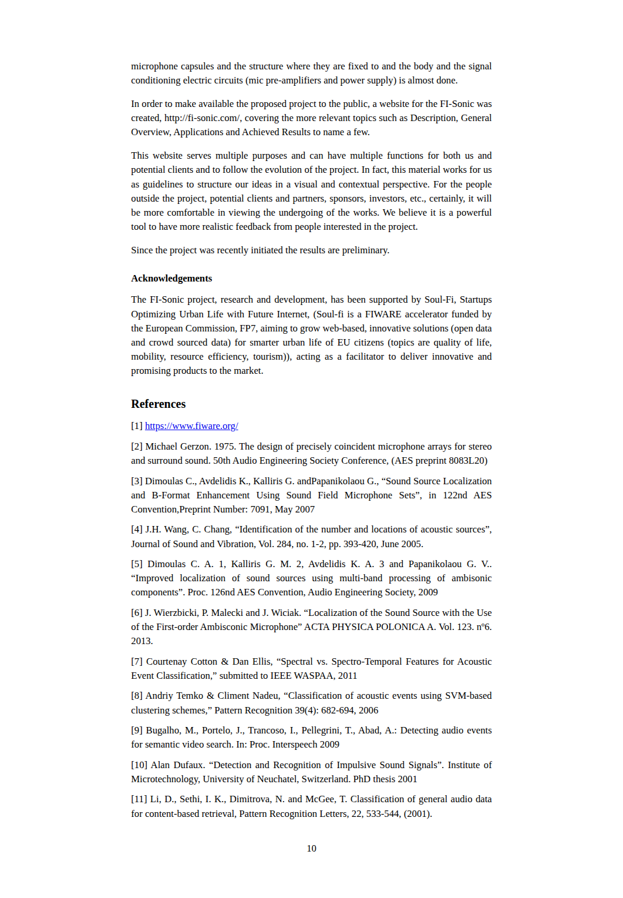microphone capsules and the structure where they are fixed to and the body and the signal conditioning electric circuits (mic pre-amplifiers and power supply) is almost done.
In order to make available the proposed project to the public, a website for the FI-Sonic was created, http://fi-sonic.com/, covering the more relevant topics such as Description, General Overview, Applications and Achieved Results to name a few.
This website serves multiple purposes and can have multiple functions for both us and potential clients and to follow the evolution of the project. In fact, this material works for us as guidelines to structure our ideas in a visual and contextual perspective. For the people outside the project, potential clients and partners, sponsors, investors, etc., certainly, it will be more comfortable in viewing the undergoing of the works. We believe it is a powerful tool to have more realistic feedback from people interested in the project.
Since the project was recently initiated the results are preliminary.
Acknowledgements
The FI-Sonic project, research and development, has been supported by Soul-Fi, Startups Optimizing Urban Life with Future Internet, (Soul-fi is a FIWARE accelerator funded by the European Commission, FP7, aiming to grow web-based, innovative solutions (open data and crowd sourced data) for smarter urban life of EU citizens (topics are quality of life, mobility, resource efficiency, tourism)), acting as a facilitator to deliver innovative and promising products to the market.
References
[1] https://www.fiware.org/
[2] Michael Gerzon. 1975. The design of precisely coincident microphone arrays for stereo and surround sound. 50th Audio Engineering Society Conference, (AES preprint 8083L20)
[3] Dimoulas C., Avdelidis K., Kalliris G. andPapanikolaou G., “Sound Source Localization and B-Format Enhancement Using Sound Field Microphone Sets”, in 122nd AES Convention,Preprint Number: 7091, May 2007
[4] J.H. Wang, C. Chang, “Identification of the number and locations of acoustic sources”, Journal of Sound and Vibration, Vol. 284, no. 1-2, pp. 393-420, June 2005.
[5] Dimoulas C. A. 1, Kalliris G. M. 2, Avdelidis K. A. 3 and Papanikolaou G. V.. “Improved localization of sound sources using multi-band processing of ambisonic components”. Proc. 126nd AES Convention, Audio Engineering Society, 2009
[6] J. Wierzbicki, P. Malecki and J. Wiciak. “Localization of the Sound Source with the Use of the First-order Ambisconic Microphone” ACTA PHYSICA POLONICA A. Vol. 123. nº6. 2013.
[7] Courtenay Cotton & Dan Ellis, “Spectral vs. Spectro-Temporal Features for Acoustic Event Classification,” submitted to IEEE WASPAA, 2011
[8] Andriy Temko & Climent Nadeu, “Classification of acoustic events using SVM-based clustering schemes,” Pattern Recognition 39(4): 682-694, 2006
[9] Bugalho, M., Portelo, J., Trancoso, I., Pellegrini, T., Abad, A.: Detecting audio events for semantic video search. In: Proc. Interspeech 2009
[10] Alan Dufaux. “Detection and Recognition of Impulsive Sound Signals”. Institute of Microtechnology, University of Neuchatel, Switzerland. PhD thesis 2001
[11] Li, D., Sethi, I. K., Dimitrova, N. and McGee, T. Classification of general audio data for content-based retrieval, Pattern Recognition Letters, 22, 533-544, (2001).
10